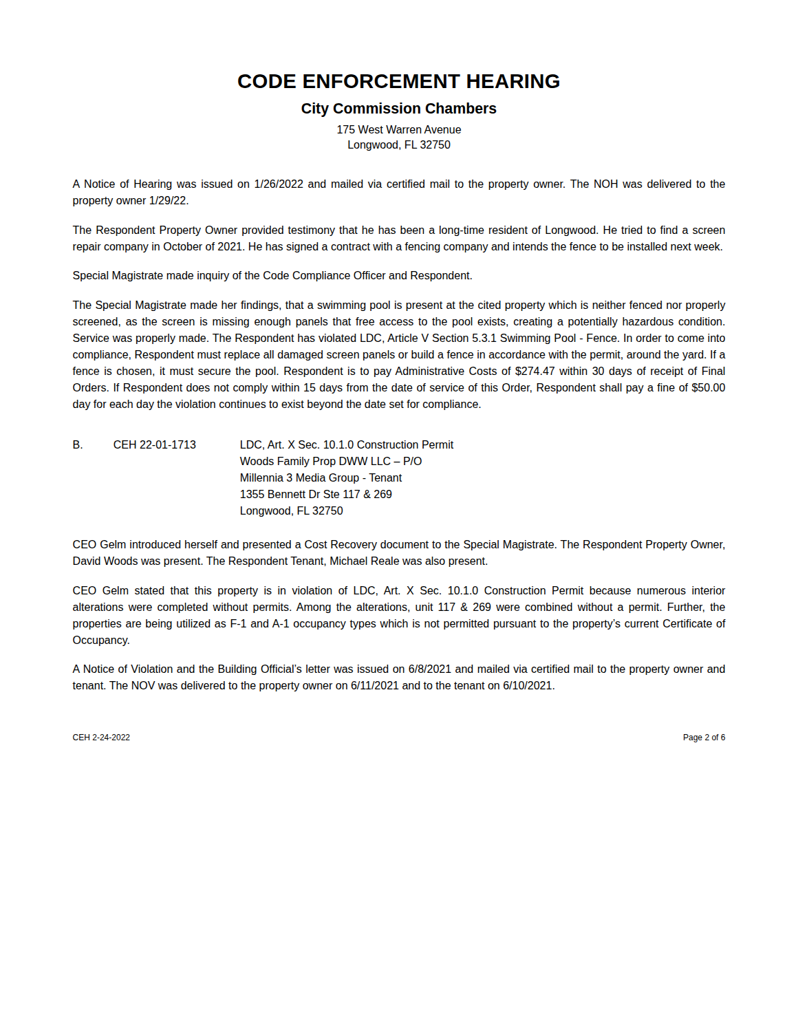CODE ENFORCEMENT HEARING
City Commission Chambers
175 West Warren Avenue
Longwood, FL 32750
A Notice of Hearing was issued on 1/26/2022 and mailed via certified mail to the property owner. The NOH was delivered to the property owner 1/29/22.
The Respondent Property Owner provided testimony that he has been a long-time resident of Longwood. He tried to find a screen repair company in October of 2021. He has signed a contract with a fencing company and intends the fence to be installed next week.
Special Magistrate made inquiry of the Code Compliance Officer and Respondent.
The Special Magistrate made her findings, that a swimming pool is present at the cited property which is neither fenced nor properly screened, as the screen is missing enough panels that free access to the pool exists, creating a potentially hazardous condition. Service was properly made. The Respondent has violated LDC, Article V Section 5.3.1 Swimming Pool - Fence. In order to come into compliance, Respondent must replace all damaged screen panels or build a fence in accordance with the permit, around the yard. If a fence is chosen, it must secure the pool. Respondent is to pay Administrative Costs of $274.47 within 30 days of receipt of Final Orders. If Respondent does not comply within 15 days from the date of service of this Order, Respondent shall pay a fine of $50.00 day for each day the violation continues to exist beyond the date set for compliance.
B. CEH 22-01-1713
LDC, Art. X Sec. 10.1.0 Construction Permit
Woods Family Prop DWW LLC – P/O
Millennia 3 Media Group - Tenant
1355 Bennett Dr Ste 117 & 269
Longwood, FL 32750
CEO Gelm introduced herself and presented a Cost Recovery document to the Special Magistrate. The Respondent Property Owner, David Woods was present. The Respondent Tenant, Michael Reale was also present.
CEO Gelm stated that this property is in violation of LDC, Art. X Sec. 10.1.0 Construction Permit because numerous interior alterations were completed without permits. Among the alterations, unit 117 & 269 were combined without a permit. Further, the properties are being utilized as F-1 and A-1 occupancy types which is not permitted pursuant to the property’s current Certificate of Occupancy.
A Notice of Violation and the Building Official’s letter was issued on 6/8/2021 and mailed via certified mail to the property owner and tenant. The NOV was delivered to the property owner on 6/11/2021 and to the tenant on 6/10/2021.
CEH 2-24-2022 Page 2 of 6